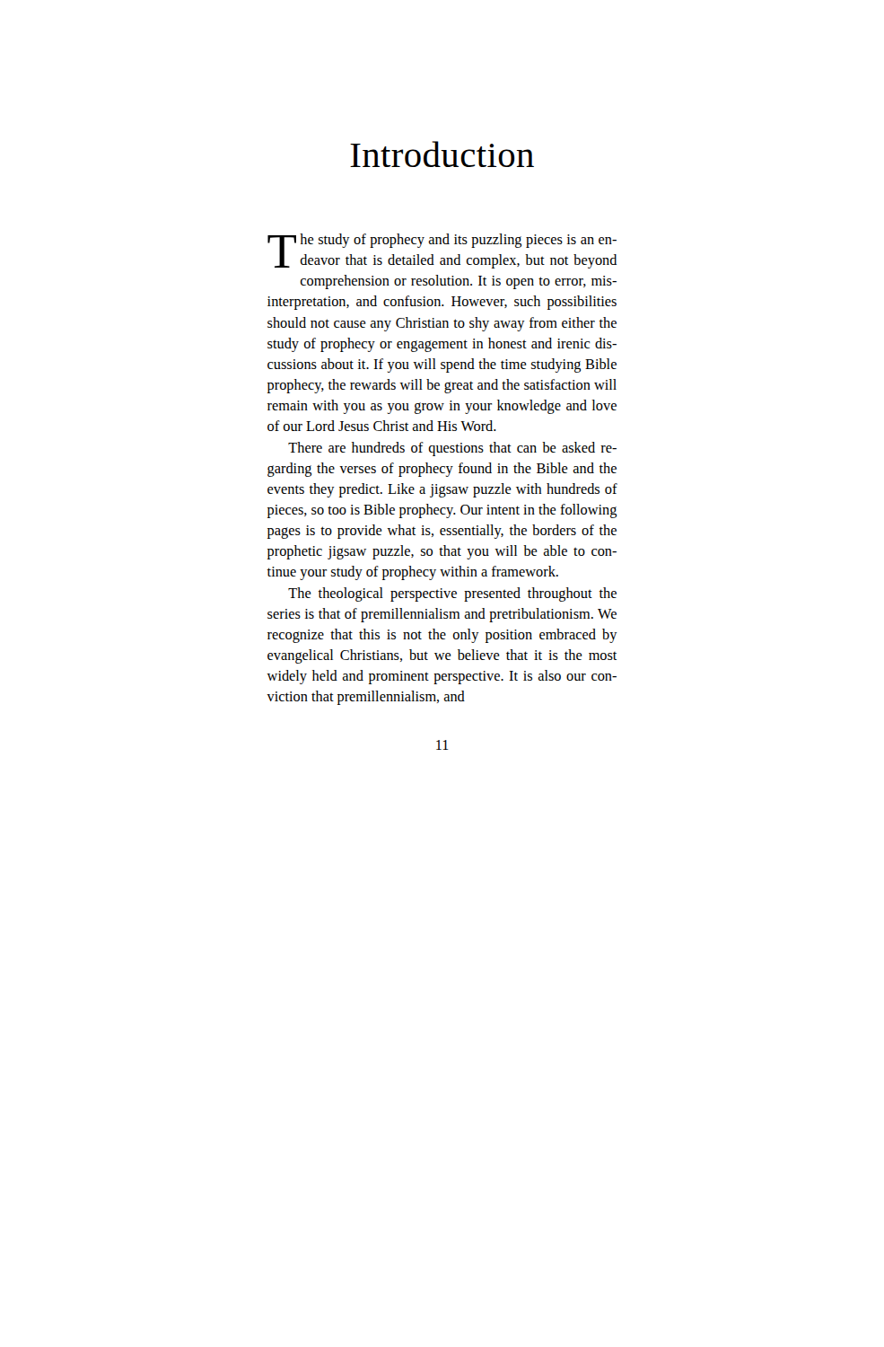Introduction
The study of prophecy and its puzzling pieces is an endeavor that is detailed and complex, but not beyond comprehension or resolution. It is open to error, misinterpretation, and confusion. However, such possibilities should not cause any Christian to shy away from either the study of prophecy or engagement in honest and irenic discussions about it. If you will spend the time studying Bible prophecy, the rewards will be great and the satisfaction will remain with you as you grow in your knowledge and love of our Lord Jesus Christ and His Word.
There are hundreds of questions that can be asked regarding the verses of prophecy found in the Bible and the events they predict. Like a jigsaw puzzle with hundreds of pieces, so too is Bible prophecy. Our intent in the following pages is to provide what is, essentially, the borders of the prophetic jigsaw puzzle, so that you will be able to continue your study of prophecy within a framework.
The theological perspective presented throughout the series is that of premillennialism and pretribulationism. We recognize that this is not the only position embraced by evangelical Christians, but we believe that it is the most widely held and prominent perspective. It is also our conviction that premillennialism, and
11